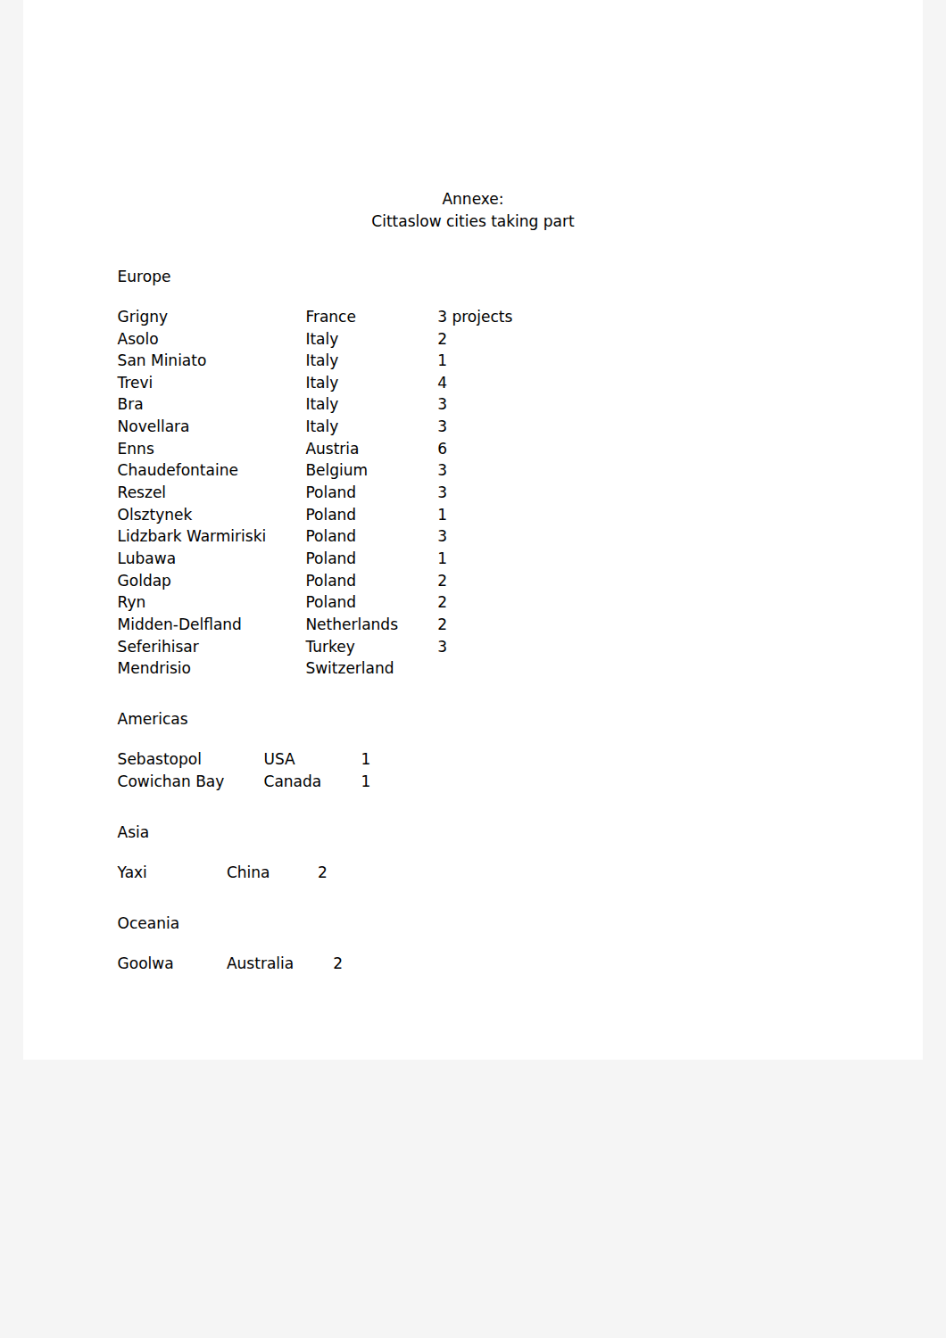Annexe:
Cittaslow cities taking part
Europe
| Grigny | France | 3 projects |
| Asolo | Italy | 2 |
| San Miniato | Italy | 1 |
| Trevi | Italy | 4 |
| Bra | Italy | 3 |
| Novellara | Italy | 3 |
| Enns | Austria | 6 |
| Chaudefontaine | Belgium | 3 |
| Reszel | Poland | 3 |
| Olsztynek | Poland | 1 |
| Lidzbark Warmiriski | Poland | 3 |
| Lubawa | Poland | 1 |
| Goldap | Poland | 2 |
| Ryn | Poland | 2 |
| Midden-Delfland | Netherlands | 2 |
| Seferihisar | Turkey | 3 |
| Mendrisio | Switzerland | |
Americas
| Sebastopol | USA | 1 |
| Cowichan Bay | Canada | 1 |
Asia
| Yaxi | China | 2 |
Oceania
| Goolwa | Australia | 2 |